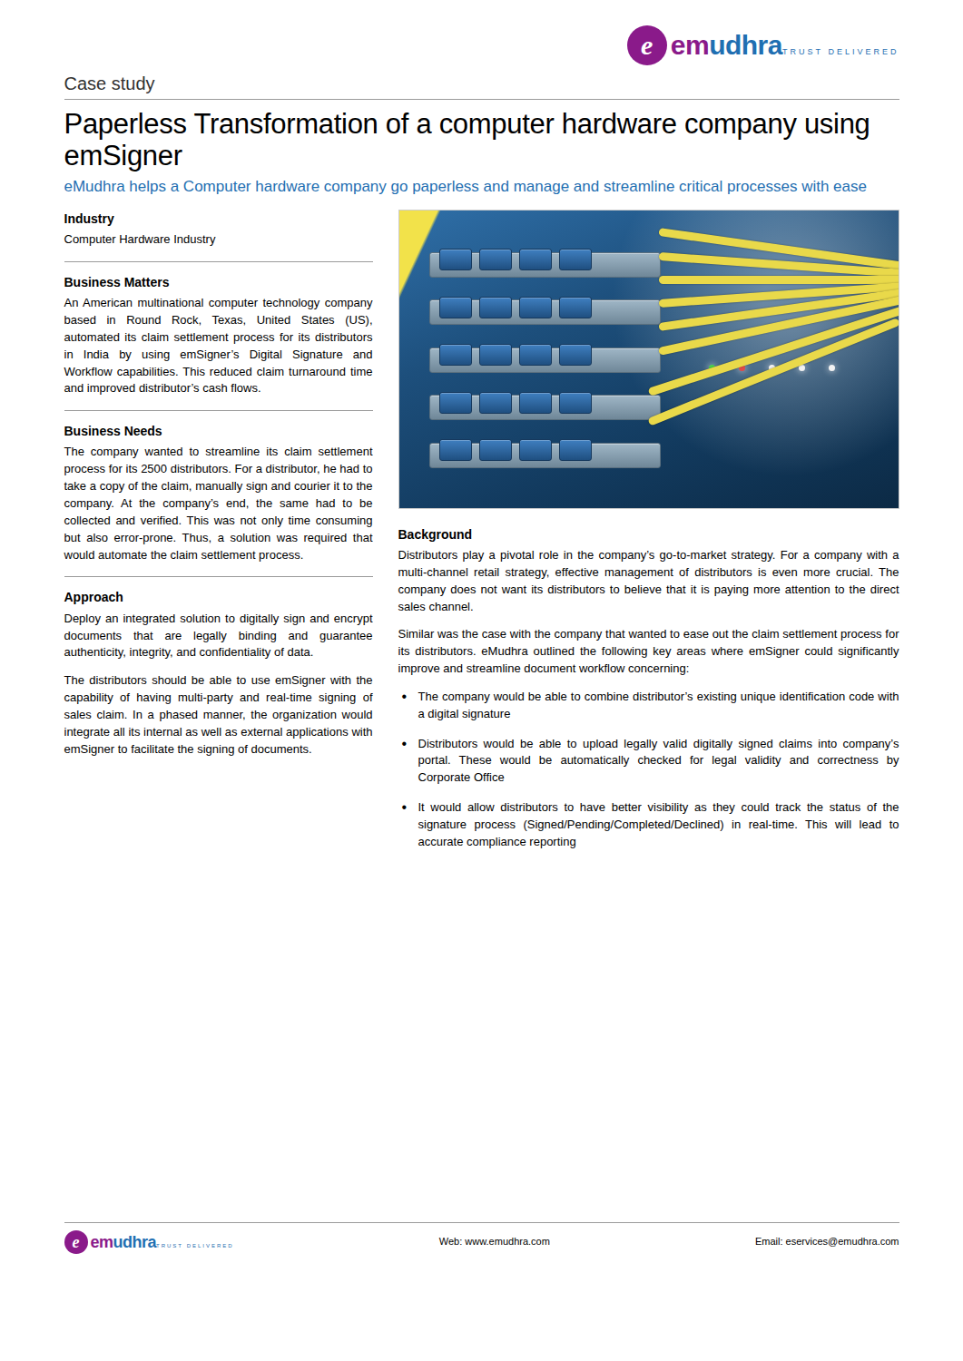eem udhra Trust Delivered
Case study
Paperless Transformation of a computer hardware company using emSigner
eMudhra helps a Computer hardware company go paperless and manage and streamline critical processes with ease
Industry
Computer Hardware Industry
Business Matters
An American multinational computer technology company based in Round Rock, Texas, United States (US), automated its claim settlement process for its distributors in India by using emSigner’s Digital Signature and Workflow capabilities. This reduced claim turnaround time and improved distributor’s cash flows.
Business Needs
The company wanted to streamline its claim settlement process for its 2500 distributors. For a distributor, he had to take a copy of the claim, manually sign and courier it to the company. At the company’s end, the same had to be collected and verified. This was not only time consuming but also error-prone. Thus, a solution was required that would automate the claim settlement process.
Approach
Deploy an integrated solution to digitally sign and encrypt documents that are legally binding and guarantee authenticity, integrity, and confidentiality of data.
The distributors should be able to use emSigner with the capability of having multi-party and real-time signing of sales claim. In a phased manner, the organization would integrate all its internal as well as external applications with emSigner to facilitate the signing of documents.
Background
Distributors play a pivotal role in the company’s go-to-market strategy. For a company with a multi-channel retail strategy, effective management of distributors is even more crucial. The company does not want its distributors to believe that it is paying more attention to the direct sales channel.
Similar was the case with the company that wanted to ease out the claim settlement process for its distributors. eMudhra outlined the following key areas where emSigner could significantly improve and streamline document workflow concerning:
The company would be able to combine distributor’s existing unique identification code with a digital signature
Distributors would be able to upload legally valid digitally signed claims into company’s portal. These would be automatically checked for legal validity and correctness by Corporate Office
It would allow distributors to have better visibility as they could track the status of the signature process (Signed/Pending/Completed/Declined) in real-time. This will lead to accurate compliance reporting
eem udhra Trust Delivered Web: www.emudhra.com Email: eservices@emudhra.com